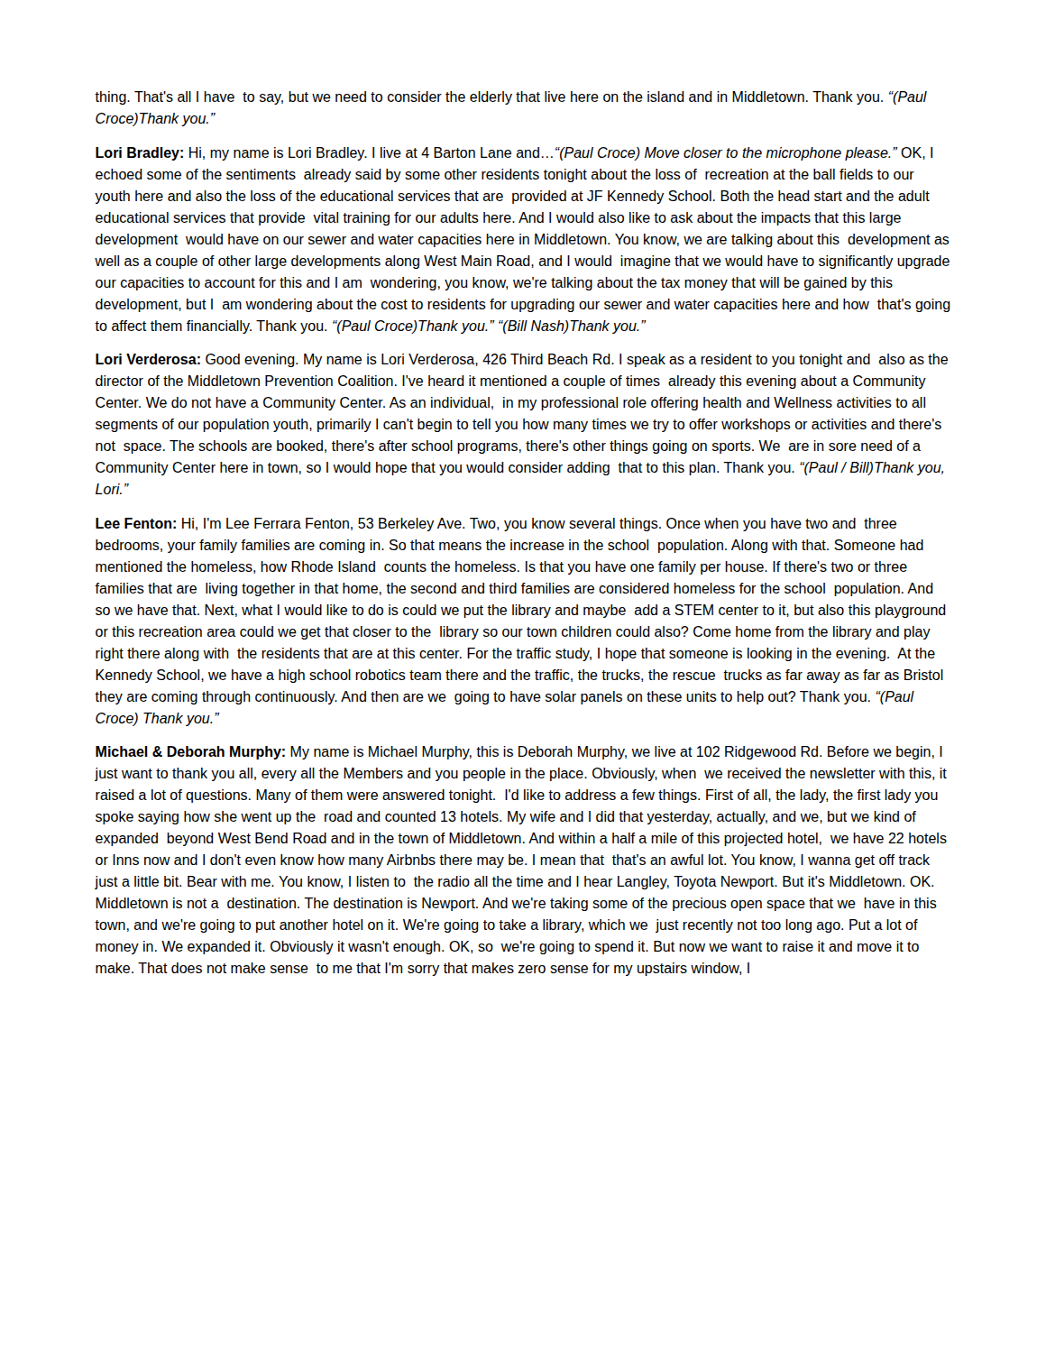thing. That's all I have to say, but we need to consider the elderly that live here on the island and in Middletown. Thank you. “(Paul Croce)Thank you.”
Lori Bradley: Hi, my name is Lori Bradley. I live at 4 Barton Lane and…“(Paul Croce) Move closer to the microphone please.” OK, I echoed some of the sentiments already said by some other residents tonight about the loss of recreation at the ball fields to our youth here and also the loss of the educational services that are provided at JF Kennedy School. Both the head start and the adult educational services that provide vital training for our adults here. And I would also like to ask about the impacts that this large development would have on our sewer and water capacities here in Middletown. You know, we are talking about this development as well as a couple of other large developments along West Main Road, and I would imagine that we would have to significantly upgrade our capacities to account for this and I am wondering, you know, we're talking about the tax money that will be gained by this development, but I am wondering about the cost to residents for upgrading our sewer and water capacities here and how that's going to affect them financially. Thank you. “(Paul Croce)Thank you.” “(Bill Nash)Thank you.”
Lori Verderosa: Good evening. My name is Lori Verderosa, 426 Third Beach Rd. I speak as a resident to you tonight and also as the director of the Middletown Prevention Coalition. I've heard it mentioned a couple of times already this evening about a Community Center. We do not have a Community Center. As an individual, in my professional role offering health and Wellness activities to all segments of our population youth, primarily I can't begin to tell you how many times we try to offer workshops or activities and there's not space. The schools are booked, there's after school programs, there's other things going on sports. We are in sore need of a Community Center here in town, so I would hope that you would consider adding that to this plan. Thank you. “(Paul / Bill)Thank you, Lori.”
Lee Fenton: Hi, I'm Lee Ferrara Fenton, 53 Berkeley Ave. Two, you know several things. Once when you have two and three bedrooms, your family families are coming in. So that means the increase in the school population. Along with that. Someone had mentioned the homeless, how Rhode Island counts the homeless. Is that you have one family per house. If there's two or three families that are living together in that home, the second and third families are considered homeless for the school population. And so we have that. Next, what I would like to do is could we put the library and maybe add a STEM center to it, but also this playground or this recreation area could we get that closer to the library so our town children could also? Come home from the library and play right there along with the residents that are at this center. For the traffic study, I hope that someone is looking in the evening. At the Kennedy School, we have a high school robotics team there and the traffic, the trucks, the rescue trucks as far away as far as Bristol they are coming through continuously. And then are we going to have solar panels on these units to help out? Thank you. “(Paul Croce) Thank you.”
Michael & Deborah Murphy: My name is Michael Murphy, this is Deborah Murphy, we live at 102 Ridgewood Rd. Before we begin, I just want to thank you all, every all the Members and you people in the place. Obviously, when we received the newsletter with this, it raised a lot of questions. Many of them were answered tonight. I'd like to address a few things. First of all, the lady, the first lady you spoke saying how she went up the road and counted 13 hotels. My wife and I did that yesterday, actually, and we, but we kind of expanded beyond West Bend Road and in the town of Middletown. And within a half a mile of this projected hotel, we have 22 hotels or Inns now and I don't even know how many Airbnbs there may be. I mean that that's an awful lot. You know, I wanna get off track just a little bit. Bear with me. You know, I listen to the radio all the time and I hear Langley, Toyota Newport. But it's Middletown. OK. Middletown is not a destination. The destination is Newport. And we're taking some of the precious open space that we have in this town, and we're going to put another hotel on it. We're going to take a library, which we just recently not too long ago. Put a lot of money in. We expanded it. Obviously it wasn't enough. OK, so we're going to spend it. But now we want to raise it and move it to make. That does not make sense to me that I'm sorry that makes zero sense for my upstairs window, I